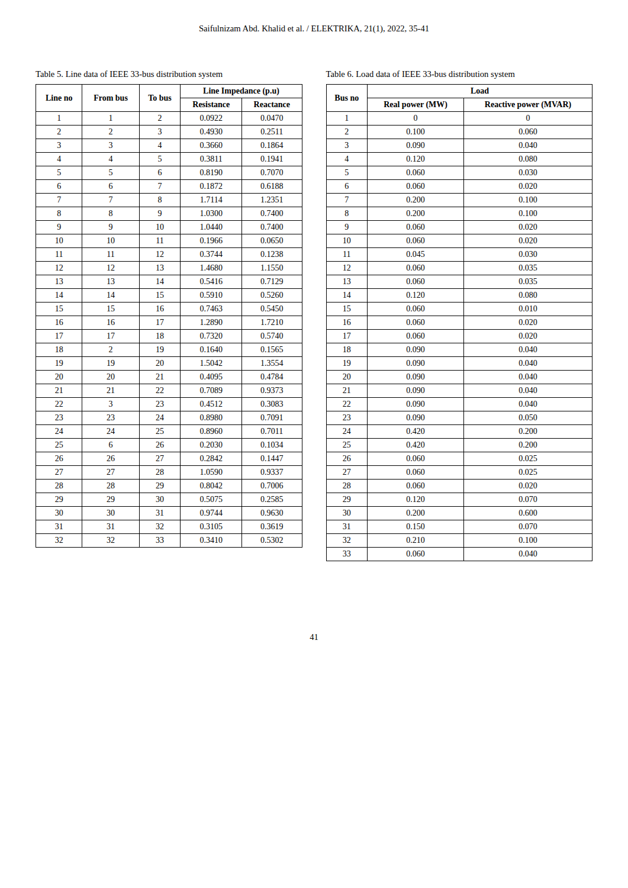Saifulnizam Abd. Khalid et al. / ELEKTRIKA, 21(1), 2022, 35-41
Table 5. Line data of IEEE 33-bus distribution system
| Line no | From bus | To bus | Line Impedance (p.u) |
| --- | --- | --- | --- |
| Resistance | Reactance |
| 1 | 1 | 2 | 0.0922 | 0.0470 |
| 2 | 2 | 3 | 0.4930 | 0.2511 |
| 3 | 3 | 4 | 0.3660 | 0.1864 |
| 4 | 4 | 5 | 0.3811 | 0.1941 |
| 5 | 5 | 6 | 0.8190 | 0.7070 |
| 6 | 6 | 7 | 0.1872 | 0.6188 |
| 7 | 7 | 8 | 1.7114 | 1.2351 |
| 8 | 8 | 9 | 1.0300 | 0.7400 |
| 9 | 9 | 10 | 1.0440 | 0.7400 |
| 10 | 10 | 11 | 0.1966 | 0.0650 |
| 11 | 11 | 12 | 0.3744 | 0.1238 |
| 12 | 12 | 13 | 1.4680 | 1.1550 |
| 13 | 13 | 14 | 0.5416 | 0.7129 |
| 14 | 14 | 15 | 0.5910 | 0.5260 |
| 15 | 15 | 16 | 0.7463 | 0.5450 |
| 16 | 16 | 17 | 1.2890 | 1.7210 |
| 17 | 17 | 18 | 0.7320 | 0.5740 |
| 18 | 2 | 19 | 0.1640 | 0.1565 |
| 19 | 19 | 20 | 1.5042 | 1.3554 |
| 20 | 20 | 21 | 0.4095 | 0.4784 |
| 21 | 21 | 22 | 0.7089 | 0.9373 |
| 22 | 3 | 23 | 0.4512 | 0.3083 |
| 23 | 23 | 24 | 0.8980 | 0.7091 |
| 24 | 24 | 25 | 0.8960 | 0.7011 |
| 25 | 6 | 26 | 0.2030 | 0.1034 |
| 26 | 26 | 27 | 0.2842 | 0.1447 |
| 27 | 27 | 28 | 1.0590 | 0.9337 |
| 28 | 28 | 29 | 0.8042 | 0.7006 |
| 29 | 29 | 30 | 0.5075 | 0.2585 |
| 30 | 30 | 31 | 0.9744 | 0.9630 |
| 31 | 31 | 32 | 0.3105 | 0.3619 |
| 32 | 32 | 33 | 0.3410 | 0.5302 |
Table 6. Load data of IEEE 33-bus distribution system
| Bus no | Load |
| --- | --- |
| Real power (MW) | Reactive power (MVAR) |
| 1 | 0 | 0 |
| 2 | 0.100 | 0.060 |
| 3 | 0.090 | 0.040 |
| 4 | 0.120 | 0.080 |
| 5 | 0.060 | 0.030 |
| 6 | 0.060 | 0.020 |
| 7 | 0.200 | 0.100 |
| 8 | 0.200 | 0.100 |
| 9 | 0.060 | 0.020 |
| 10 | 0.060 | 0.020 |
| 11 | 0.045 | 0.030 |
| 12 | 0.060 | 0.035 |
| 13 | 0.060 | 0.035 |
| 14 | 0.120 | 0.080 |
| 15 | 0.060 | 0.010 |
| 16 | 0.060 | 0.020 |
| 17 | 0.060 | 0.020 |
| 18 | 0.090 | 0.040 |
| 19 | 0.090 | 0.040 |
| 20 | 0.090 | 0.040 |
| 21 | 0.090 | 0.040 |
| 22 | 0.090 | 0.040 |
| 23 | 0.090 | 0.050 |
| 24 | 0.420 | 0.200 |
| 25 | 0.420 | 0.200 |
| 26 | 0.060 | 0.025 |
| 27 | 0.060 | 0.025 |
| 28 | 0.060 | 0.020 |
| 29 | 0.120 | 0.070 |
| 30 | 0.200 | 0.600 |
| 31 | 0.150 | 0.070 |
| 32 | 0.210 | 0.100 |
| 33 | 0.060 | 0.040 |
41